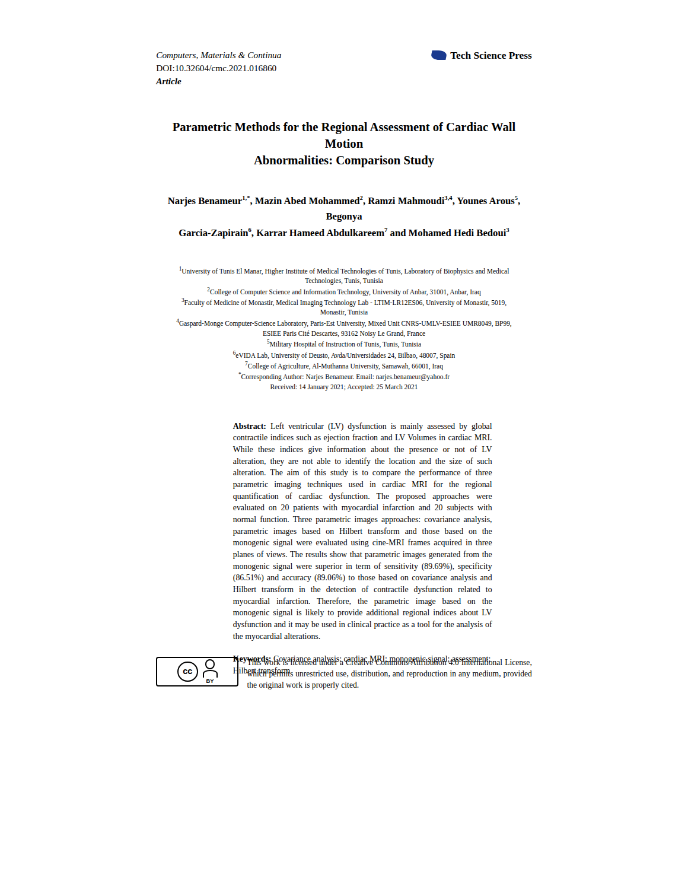Computers, Materials & Continua
DOI:10.32604/cmc.2021.016860
Article
Tech Science Press
Parametric Methods for the Regional Assessment of Cardiac Wall Motion
Abnormalities: Comparison Study
Narjes Benameur1,*, Mazin Abed Mohammed2, Ramzi Mahmoudi3,4, Younes Arous5, Begonya
Garcia-Zapirain6, Karrar Hameed Abdulkareem7 and Mohamed Hedi Bedoui3
1University of Tunis El Manar, Higher Institute of Medical Technologies of Tunis, Laboratory of Biophysics and Medical
Technologies, Tunis, Tunisia
2College of Computer Science and Information Technology, University of Anbar, 31001, Anbar, Iraq
3Faculty of Medicine of Monastir, Medical Imaging Technology Lab - LTIM-LR12ES06, University of Monastir, 5019,
Monastir, Tunisia
4Gaspard-Monge Computer-Science Laboratory, Paris-Est University, Mixed Unit CNRS-UMLV-ESIEE UMR8049, BP99,
ESIEE Paris Cité Descartes, 93162 Noisy Le Grand, France
5Military Hospital of Instruction of Tunis, Tunis, Tunisia
6eVIDA Lab, University of Deusto, Avda/Universidades 24, Bilbao, 48007, Spain
7College of Agriculture, Al-Muthanna University, Samawah, 66001, Iraq
*Corresponding Author: Narjes Benameur. Email: narjes.benameur@yahoo.fr
Received: 14 January 2021; Accepted: 25 March 2021
Abstract: Left ventricular (LV) dysfunction is mainly assessed by global contractile indices such as ejection fraction and LV Volumes in cardiac MRI. While these indices give information about the presence or not of LV alteration, they are not able to identify the location and the size of such alteration. The aim of this study is to compare the performance of three parametric imaging techniques used in cardiac MRI for the regional quantification of cardiac dysfunction. The proposed approaches were evaluated on 20 patients with myocardial infarction and 20 subjects with normal function. Three parametric images approaches: covariance analysis, parametric images based on Hilbert transform and those based on the monogenic signal were evaluated using cine-MRI frames acquired in three planes of views. The results show that parametric images generated from the monogenic signal were superior in term of sensitivity (89.69%), specificity (86.51%) and accuracy (89.06%) to those based on covariance analysis and Hilbert transform in the detection of contractile dysfunction related to myocardial infarction. Therefore, the parametric image based on the monogenic signal is likely to provide additional regional indices about LV dysfunction and it may be used in clinical practice as a tool for the analysis of the myocardial alterations.
Keywords: Covariance analysis; cardiac MRI; monogenic signal; assessment; Hilbert transform
cc
BY
This work is licensed under a Creative Commons Attribution 4.0 International License, which permits unrestricted use, distribution, and reproduction in any medium, provided the original work is properly cited.